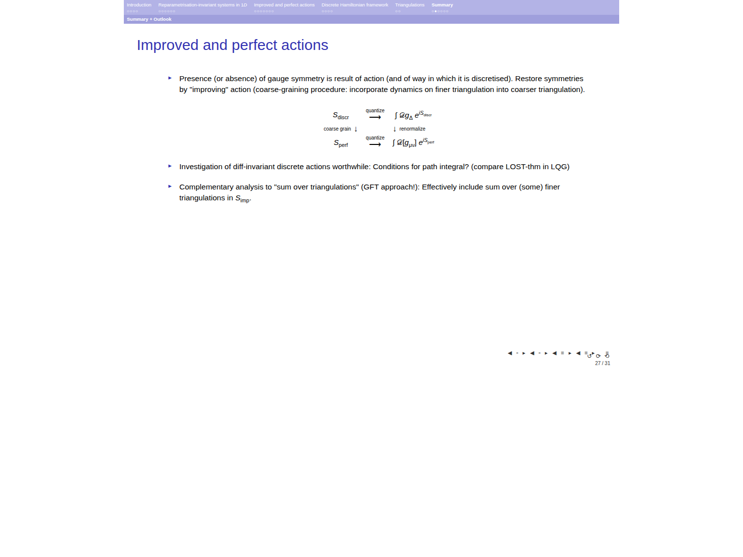Introduction ○○○○
Reparametrisation-invariant systems in 1D ○○○○○○
Improved and perfect actions ○○○○○○○
Discrete Hamiltonian framework ○○○○
Triangulations ○○
Summary ○●○○○○
Summary + Outlook
Improved and perfect actions
Presence (or absence) of gauge symmetry is result of action (and of way in which it is discretised). Restore symmetries by "improving" action (coarse-graining procedure: incorporate dynamics on finer triangulation into coarser triangulation).
| S discr | quantize ⟶ | ∫ 𝒟 g Δ e iS discr |
| coarse grain ↓ | | ↓ renormalize |
| S perf | quantize ⟶ | ∫ 𝒟[ g μν ] e iS perf |
Investigation of diff-invariant discrete actions worthwhile: Conditions for path integral? (compare LOST-thm in LQG)
Complementary analysis to "sum over triangulations" (GFT approach!): Effectively include sum over (some) finer triangulations in Simp.
◀ ▫ ▸ ◀ ▫ ▸ ◀ ≡ ▸ ◀ ≡ ▸ ≡
↺ ⟳ ⟲
27 / 31